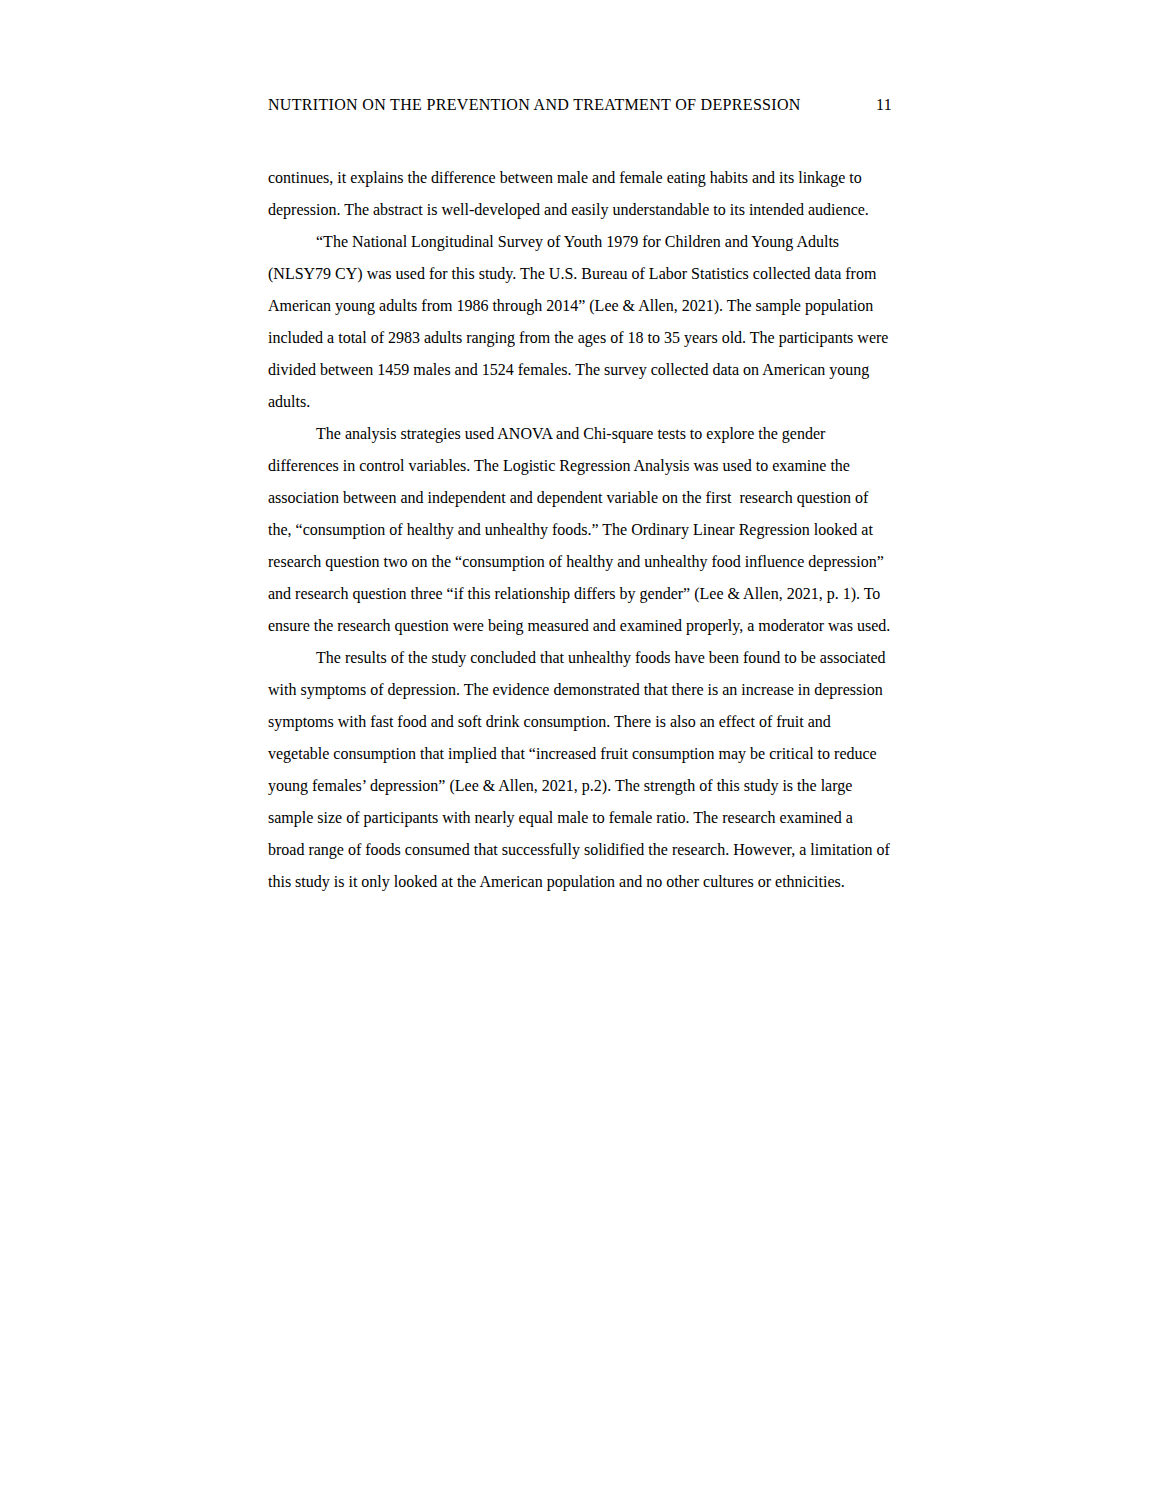Nutrition on the Prevention and Treatment of Depression 11
continues, it explains the difference between male and female eating habits and its linkage to depression. The abstract is well-developed and easily understandable to its intended audience.
“The National Longitudinal Survey of Youth 1979 for Children and Young Adults (NLSY79 CY) was used for this study. The U.S. Bureau of Labor Statistics collected data from American young adults from 1986 through 2014” (Lee & Allen, 2021). The sample population included a total of 2983 adults ranging from the ages of 18 to 35 years old. The participants were divided between 1459 males and 1524 females. The survey collected data on American young adults.
The analysis strategies used ANOVA and Chi-square tests to explore the gender differences in control variables. The Logistic Regression Analysis was used to examine the association between and independent and dependent variable on the first research question of the, “consumption of healthy and unhealthy foods.” The Ordinary Linear Regression looked at research question two on the “consumption of healthy and unhealthy food influence depression” and research question three “if this relationship differs by gender” (Lee & Allen, 2021, p. 1). To ensure the research question were being measured and examined properly, a moderator was used.
The results of the study concluded that unhealthy foods have been found to be associated with symptoms of depression. The evidence demonstrated that there is an increase in depression symptoms with fast food and soft drink consumption. There is also an effect of fruit and vegetable consumption that implied that “increased fruit consumption may be critical to reduce young females’ depression” (Lee & Allen, 2021, p.2). The strength of this study is the large sample size of participants with nearly equal male to female ratio. The research examined a broad range of foods consumed that successfully solidified the research. However, a limitation of this study is it only looked at the American population and no other cultures or ethnicities.